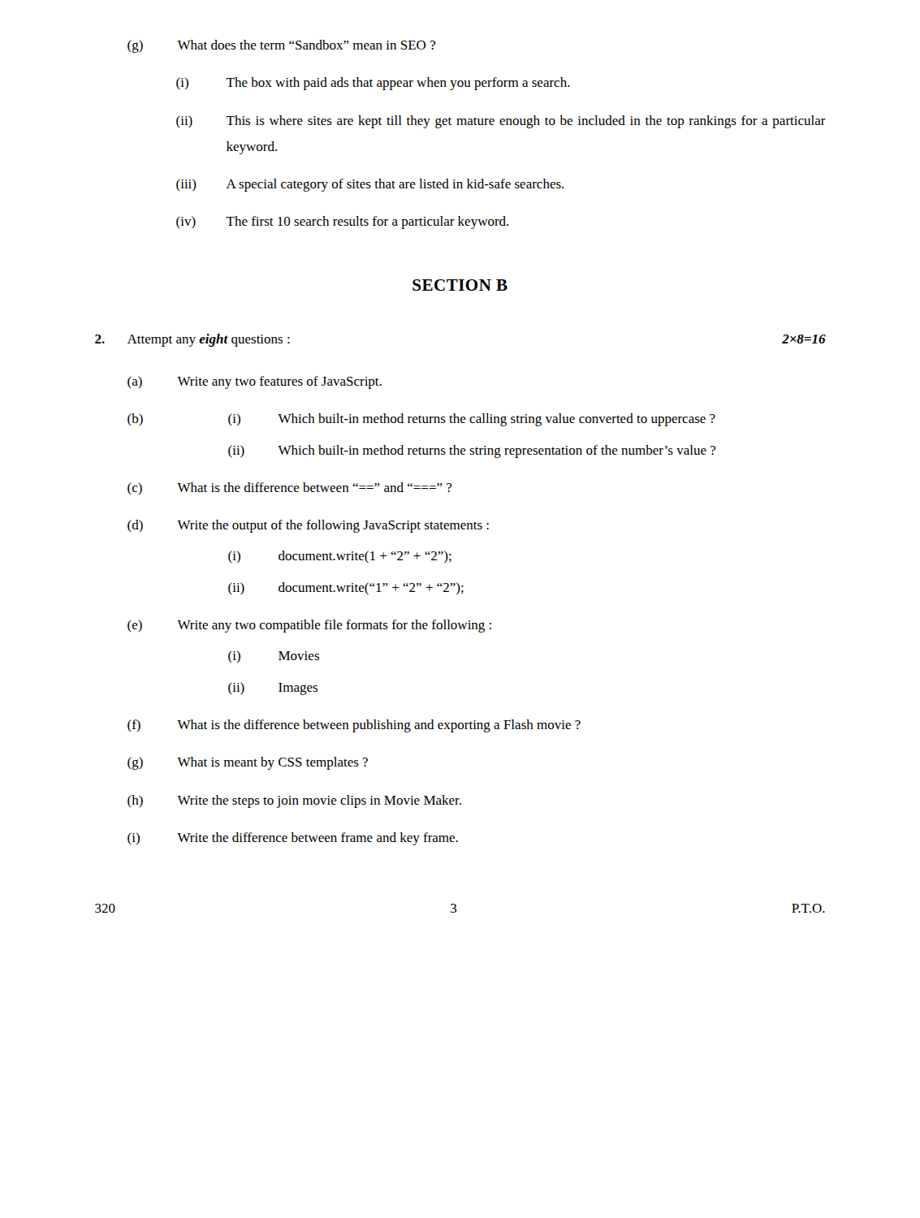(g)
What does the term “Sandbox” mean in SEO ?
(i)
The box with paid ads that appear when you perform a search.
(ii)
This is where sites are kept till they get mature enough to be included in the top rankings for a particular keyword.
(iii)
A special category of sites that are listed in kid-safe searches.
(iv)
The first 10 search results for a particular keyword.
SECTION B
2.
Attempt any eight questions : 2×8=16
(a)
Write any two features of JavaScript.
(b)
(i)
Which built-in method returns the calling string value converted to uppercase ?
(ii)
Which built-in method returns the string representation of the number’s value ?
(c)
What is the difference between “==” and “===” ?
(d)
Write the output of the following JavaScript statements :
(i)
document.write(1 + “2” + “2”);
(ii)
document.write(“1” + “2” + “2”);
(e)
Write any two compatible file formats for the following :
(i)
Movies
(ii)
Images
(f)
What is the difference between publishing and exporting a Flash movie ?
(g)
What is meant by CSS templates ?
(h)
Write the steps to join movie clips in Movie Maker.
(i)
Write the difference between frame and key frame.
320
3
P.T.O.